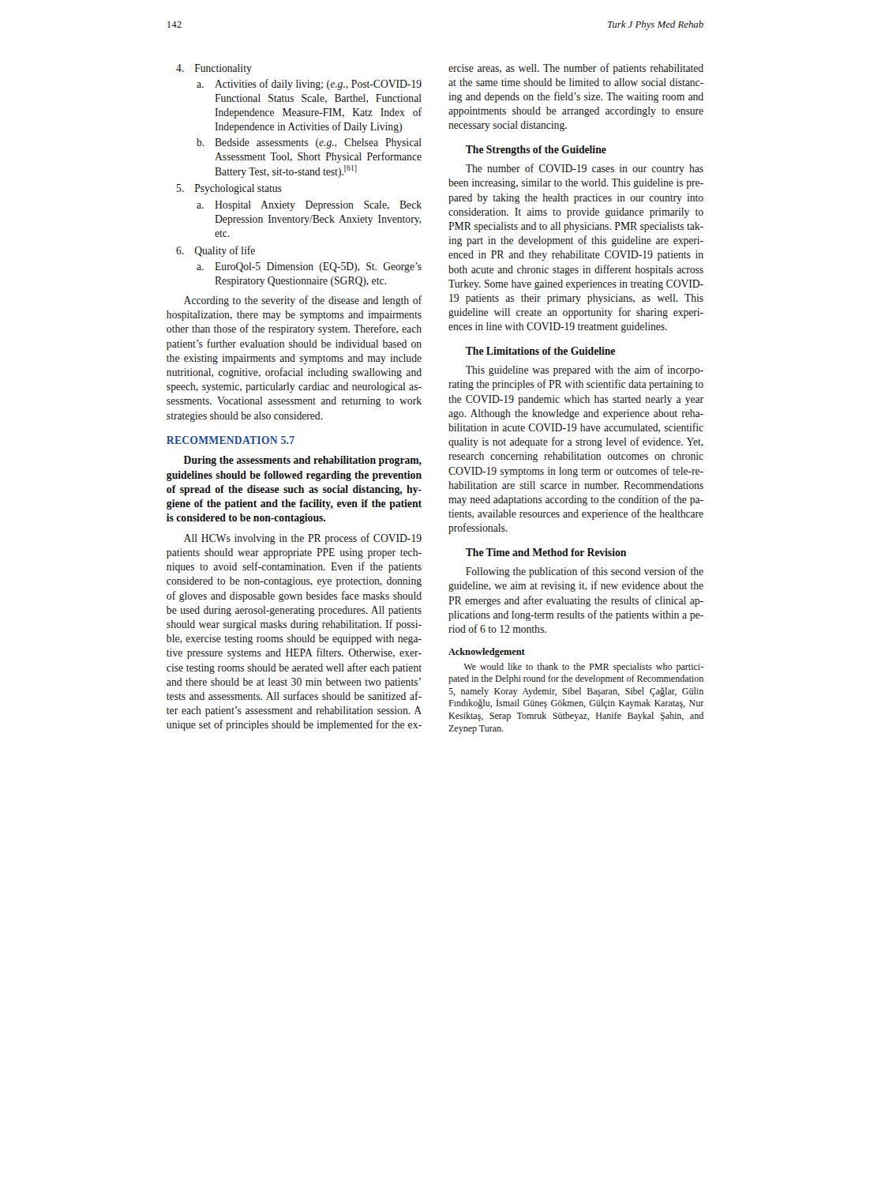142 Turk J Phys Med Rehab
Functionality
Activities of daily living; (e.g., Post-COVID-19 Functional Status Scale, Barthel, Functional Independence Measure-FIM, Katz Index of Independence in Activities of Daily Living)
Bedside assessments (e.g., Chelsea Physical Assessment Tool, Short Physical Performance Battery Test, sit-to-stand test).[61]
Psychological status
Hospital Anxiety Depression Scale, Beck Depression Inventory/Beck Anxiety Inventory, etc.
Quality of life
EuroQol-5 Dimension (EQ-5D), St. George’s Respiratory Questionnaire (SGRQ), etc.
According to the severity of the disease and length of hospitalization, there may be symptoms and impairments other than those of the respiratory system. Therefore, each patient’s further evaluation should be individual based on the existing impairments and symptoms and may include nutritional, cognitive, orofacial including swallowing and speech, systemic, particularly cardiac and neurological assessments. Vocational assessment and returning to work strategies should be also considered.
RECOMMENDATION 5.7
During the assessments and rehabilitation program, guidelines should be followed regarding the prevention of spread of the disease such as social distancing, hygiene of the patient and the facility, even if the patient is considered to be non-contagious.
All HCWs involving in the PR process of COVID-19 patients should wear appropriate PPE using proper techniques to avoid self-contamination. Even if the patients considered to be non-contagious, eye protection, donning of gloves and disposable gown besides face masks should be used during aerosol-generating procedures. All patients should wear surgical masks during rehabilitation. If possible, exercise testing rooms should be equipped with negative pressure systems and HEPA filters. Otherwise, exercise testing rooms should be aerated well after each patient and there should be at least 30 min between two patients’ tests and assessments. All surfaces should be sanitized after each patient’s assessment and rehabilitation session. A unique set of principles should be implemented for the exercise areas, as well. The number of patients rehabilitated at the same time should be limited to allow social distancing and depends on the field’s size. The waiting room and appointments should be arranged accordingly to ensure necessary social distancing.
The Strengths of the Guideline
The number of COVID-19 cases in our country has been increasing, similar to the world. This guideline is prepared by taking the health practices in our country into consideration. It aims to provide guidance primarily to PMR specialists and to all physicians. PMR specialists taking part in the development of this guideline are experienced in PR and they rehabilitate COVID-19 patients in both acute and chronic stages in different hospitals across Turkey. Some have gained experiences in treating COVID-19 patients as their primary physicians, as well. This guideline will create an opportunity for sharing experiences in line with COVID-19 treatment guidelines.
The Limitations of the Guideline
This guideline was prepared with the aim of incorporating the principles of PR with scientific data pertaining to the COVID-19 pandemic which has started nearly a year ago. Although the knowledge and experience about rehabilitation in acute COVID-19 have accumulated, scientific quality is not adequate for a strong level of evidence. Yet, research concerning rehabilitation outcomes on chronic COVID-19 symptoms in long term or outcomes of tele-rehabilitation are still scarce in number. Recommendations may need adaptations according to the condition of the patients, available resources and experience of the healthcare professionals.
The Time and Method for Revision
Following the publication of this second version of the guideline, we aim at revising it, if new evidence about the PR emerges and after evaluating the results of clinical applications and long-term results of the patients within a period of 6 to 12 months.
Acknowledgement
We would like to thank to the PMR specialists who participated in the Delphi round for the development of Recommendation 5, namely Koray Aydemir, Sibel Başaran, Sibel Çağlar, Gülin Fındıkoğlu, İsmail Güneş Gökmen, Gülçin Kaymak Karataş, Nur Kesiktaş, Serap Tomruk Sütbeyaz, Hanife Baykal Şahin, and Zeynep Turan.